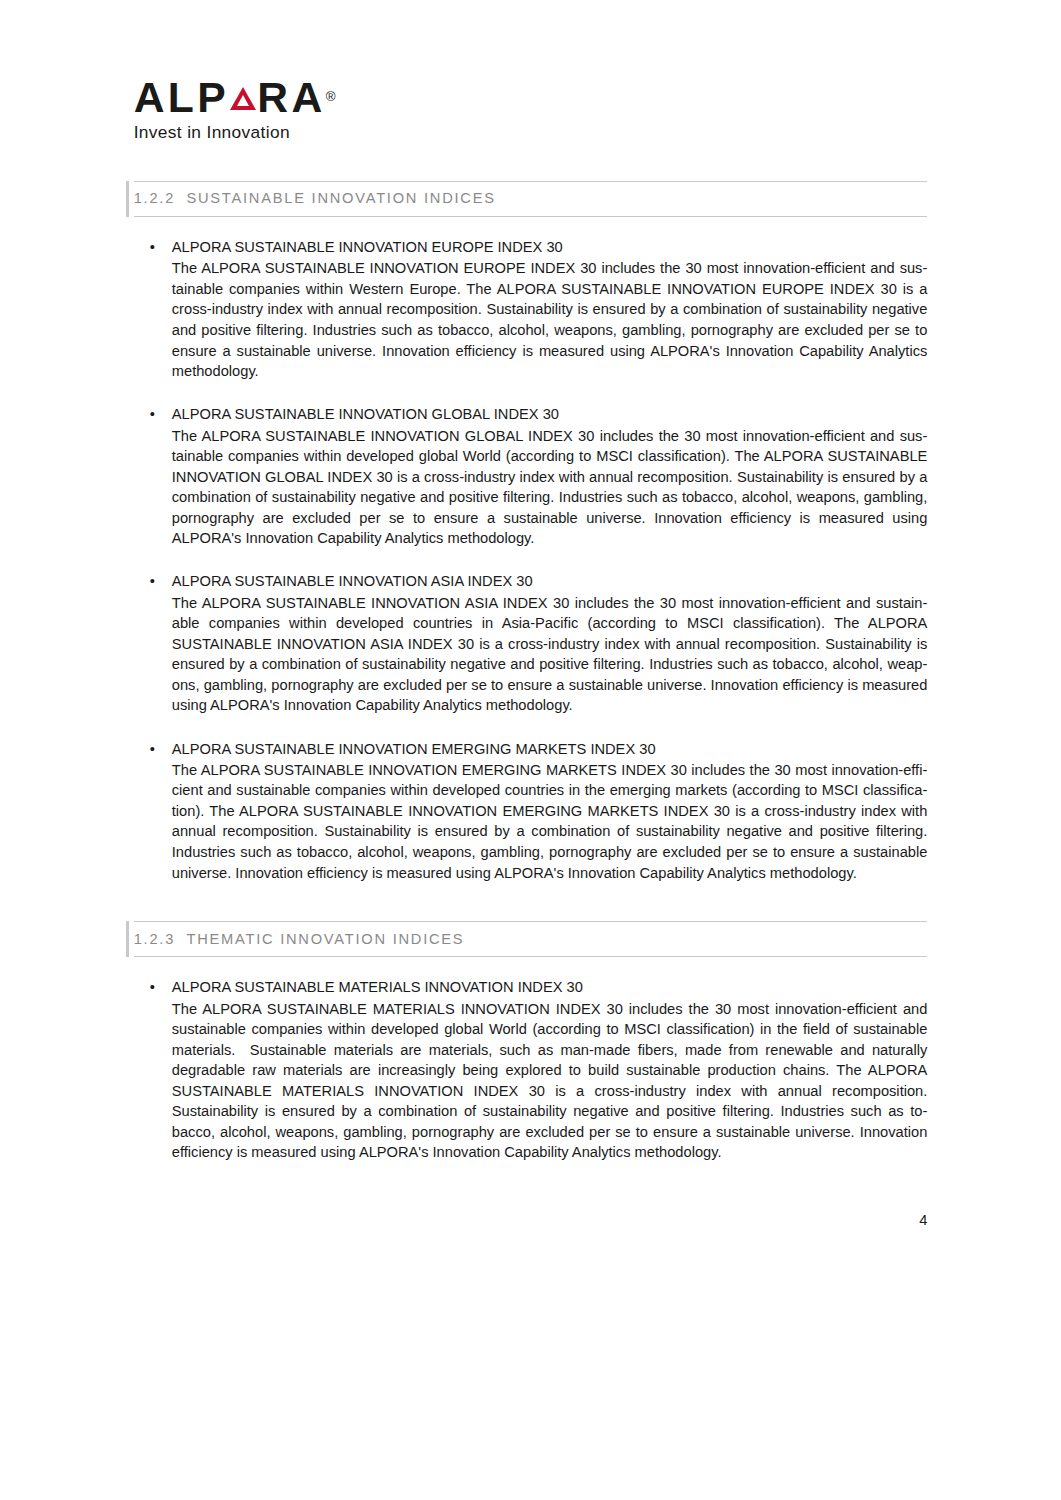ALP RA®
Invest in Innovation
1.2.2 Sustainable Innovation Indices
ALPORA SUSTAINABLE INNOVATION EUROPE INDEX 30 The ALPORA SUSTAINABLE INNOVATION EUROPE INDEX 30 includes the 30 most innovation-efficient and sustainable companies within Western Europe. The ALPORA SUSTAINABLE INNOVATION EUROPE INDEX 30 is a cross-industry index with annual recomposition. Sustainability is ensured by a combination of sustainability negative and positive filtering. Industries such as tobacco, alcohol, weapons, gambling, pornography are excluded per se to ensure a sustainable universe. Innovation efficiency is measured using ALPORA's Innovation Capability Analytics methodology.
ALPORA SUSTAINABLE INNOVATION GLOBAL INDEX 30 The ALPORA SUSTAINABLE INNOVATION GLOBAL INDEX 30 includes the 30 most innovation-efficient and sustainable companies within developed global World (according to MSCI classification). The ALPORA SUSTAINABLE INNOVATION GLOBAL INDEX 30 is a cross-industry index with annual recomposition. Sustainability is ensured by a combination of sustainability negative and positive filtering. Industries such as tobacco, alcohol, weapons, gambling, pornography are excluded per se to ensure a sustainable universe. Innovation efficiency is measured using ALPORA's Innovation Capability Analytics methodology.
ALPORA SUSTAINABLE INNOVATION ASIA INDEX 30 The ALPORA SUSTAINABLE INNOVATION ASIA INDEX 30 includes the 30 most innovation-efficient and sustainable companies within developed countries in Asia-Pacific (according to MSCI classification). The ALPORA SUSTAINABLE INNOVATION ASIA INDEX 30 is a cross-industry index with annual recomposition. Sustainability is ensured by a combination of sustainability negative and positive filtering. Industries such as tobacco, alcohol, weapons, gambling, pornography are excluded per se to ensure a sustainable universe. Innovation efficiency is measured using ALPORA's Innovation Capability Analytics methodology.
ALPORA SUSTAINABLE INNOVATION EMERGING MARKETS INDEX 30 The ALPORA SUSTAINABLE INNOVATION EMERGING MARKETS INDEX 30 includes the 30 most innovation-efficient and sustainable companies within developed countries in the emerging markets (according to MSCI classification). The ALPORA SUSTAINABLE INNOVATION EMERGING MARKETS INDEX 30 is a cross-industry index with annual recomposition. Sustainability is ensured by a combination of sustainability negative and positive filtering. Industries such as tobacco, alcohol, weapons, gambling, pornography are excluded per se to ensure a sustainable universe. Innovation efficiency is measured using ALPORA's Innovation Capability Analytics methodology.
1.2.3 Thematic Innovation Indices
ALPORA SUSTAINABLE MATERIALS INNOVATION INDEX 30 The ALPORA SUSTAINABLE MATERIALS INNOVATION INDEX 30 includes the 30 most innovation-efficient and sustainable companies within developed global World (according to MSCI classification) in the field of sustainable materials. Sustainable materials are materials, such as man-made fibers, made from renewable and naturally degradable raw materials are increasingly being explored to build sustainable production chains. The ALPORA SUSTAINABLE MATERIALS INNOVATION INDEX 30 is a cross-industry index with annual recomposition. Sustainability is ensured by a combination of sustainability negative and positive filtering. Industries such as tobacco, alcohol, weapons, gambling, pornography are excluded per se to ensure a sustainable universe. Innovation efficiency is measured using ALPORA's Innovation Capability Analytics methodology.
4